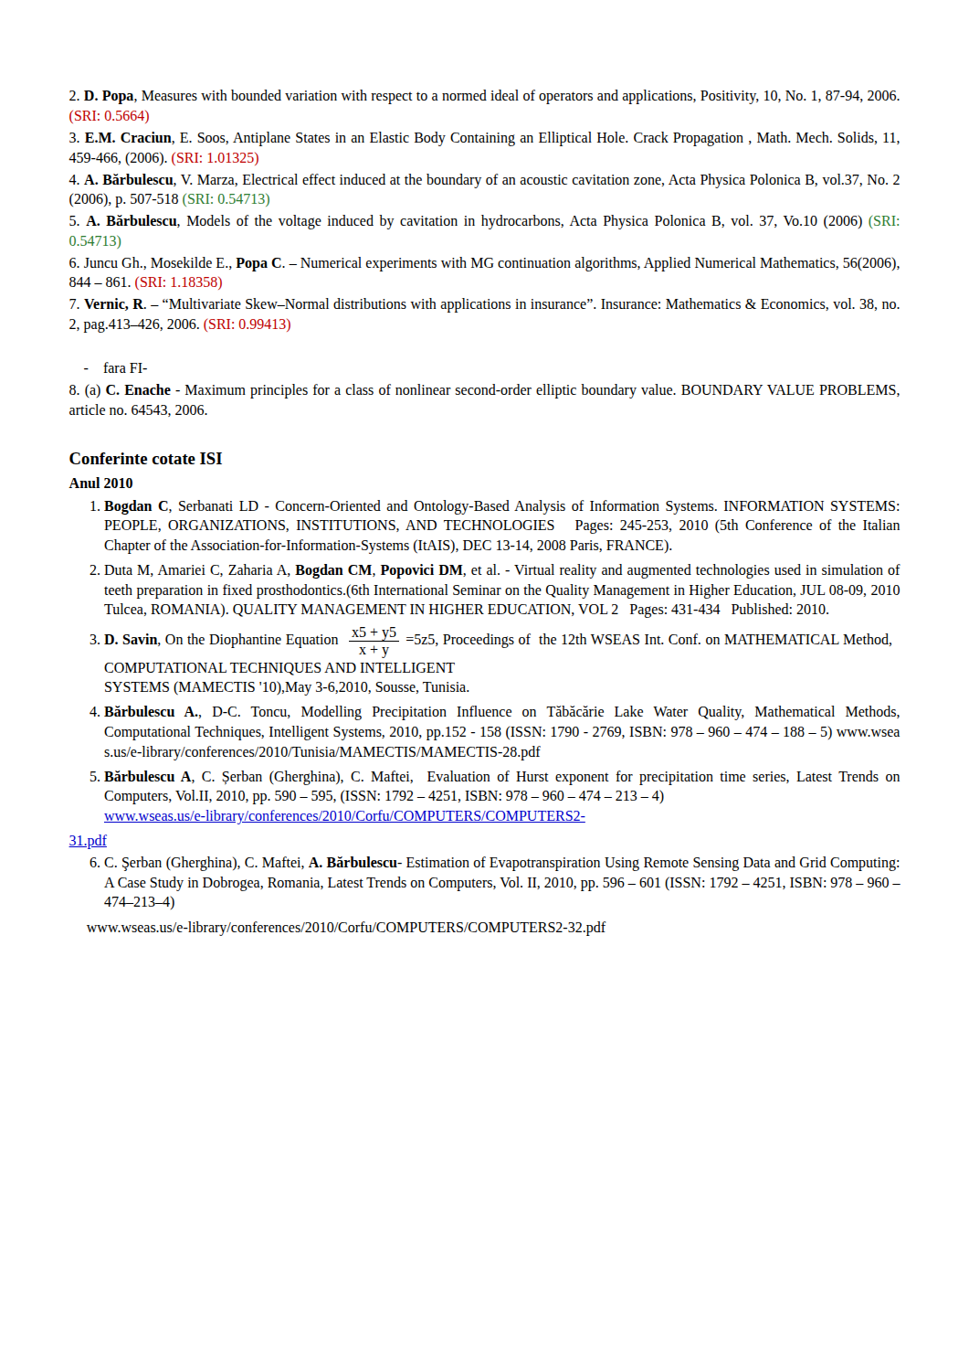2. D. Popa, Measures with bounded variation with respect to a normed ideal of operators and applications, Positivity, 10, No. 1, 87-94, 2006. (SRI: 0.5664)
3. E.M. Craciun, E. Soos, Antiplane States in an Elastic Body Containing an Elliptical Hole. Crack Propagation , Math. Mech. Solids, 11, 459-466, (2006). (SRI: 1.01325)
4. A. Bărbulescu, V. Marza, Electrical effect induced at the boundary of an acoustic cavitation zone, Acta Physica Polonica B, vol.37, No. 2 (2006), p. 507-518 (SRI: 0.54713)
5. A. Bărbulescu, Models of the voltage induced by cavitation in hydrocarbons, Acta Physica Polonica B, vol. 37, Vo.10 (2006) (SRI: 0.54713)
6. Juncu Gh., Mosekilde E., Popa C. – Numerical experiments with MG continuation algorithms, Applied Numerical Mathematics, 56(2006), 844 – 861. (SRI: 1.18358)
7. Vernic, R. – “Multivariate Skew–Normal distributions with applications in insurance”. Insurance: Mathematics & Economics, vol. 38, no. 2, pag.413–426, 2006. (SRI: 0.99413)
- fara FI-
8. (a) C. Enache - Maximum principles for a class of nonlinear second-order elliptic boundary value. BOUNDARY VALUE PROBLEMS, article no. 64543, 2006.
Conferinte cotate ISI
Anul 2010
Bogdan C, Serbanati LD - Concern-Oriented and Ontology-Based Analysis of Information Systems. INFORMATION SYSTEMS: PEOPLE, ORGANIZATIONS, INSTITUTIONS, AND TECHNOLOGIES Pages: 245-253, 2010 (5th Conference of the Italian Chapter of the Association-for-Information-Systems (ItAIS), DEC 13-14, 2008 Paris, FRANCE).
Duta M, Amariei C, Zaharia A, Bogdan CM, Popovici DM, et al. - Virtual reality and augmented technologies used in simulation of teeth preparation in fixed prosthodontics.(6th International Seminar on the Quality Management in Higher Education, JUL 08-09, 2010 Tulcea, ROMANIA). QUALITY MANAGEMENT IN HIGHER EDUCATION, VOL 2 Pages: 431-434 Published: 2010.
D. Savin, On the Diophantine Equation x5 + y5 x + y =5z5, Proceedings of the 12th WSEAS Int. Conf. on MATHEMATICAL Method, COMPUTATIONAL TECHNIQUES AND INTELLIGENT
SYSTEMS (MAMECTIS '10),May 3-6,2010, Sousse, Tunisia.
Bărbulescu A., D-C. Toncu, Modelling Precipitation Influence on Tăbăcărie Lake Water Quality, Mathematical Methods, Computational Techniques, Intelligent Systems, 2010, pp.152 - 158 (ISSN: 1790 - 2769, ISBN: 978 – 960 – 474 – 188 – 5) www.wseas.us/e-library/conferences/2010/Tunisia/MAMECTIS/MAMECTIS-28.pdf
Bărbulescu A, C. Șerban (Gherghina), C. Maftei, Evaluation of Hurst exponent for precipitation time series, Latest Trends on Computers, Vol.II, 2010, pp. 590 – 595, (ISSN: 1792 – 4251, ISBN: 978 – 960 – 474 – 213 – 4)
www.wseas.us/e-library/conferences/2010/Corfu/COMPUTERS/COMPUTERS2-
31.pdf
C. Şerban (Gherghina), C. Maftei, A. Bărbulescu- Estimation of Evapotranspiration Using Remote Sensing Data and Grid Computing: A Case Study in Dobrogea, Romania, Latest Trends on Computers, Vol. II, 2010, pp. 596 – 601 (ISSN: 1792 – 4251, ISBN: 978 – 960 – 474–213–4)
www.wseas.us/e-library/conferences/2010/Corfu/COMPUTERS/COMPUTERS2-32.pdf